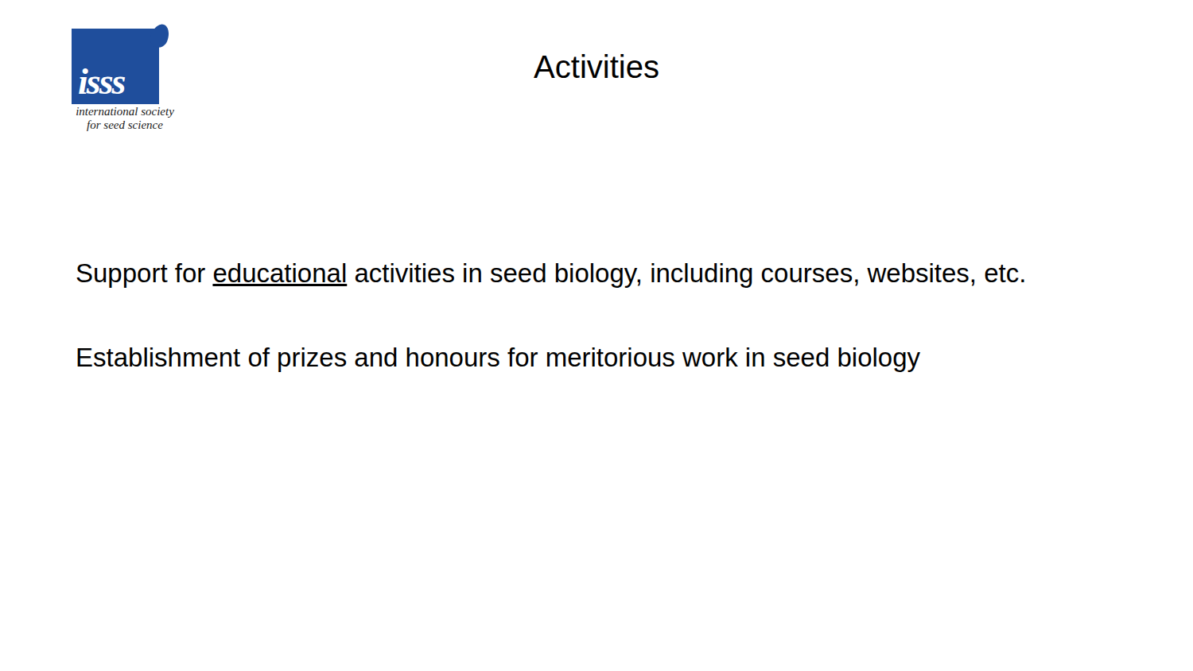isss
international society
for seed science
Activities
Support for educational activities in seed biology, including courses, websites, etc.
Establishment of prizes and honours for meritorious work in seed biology